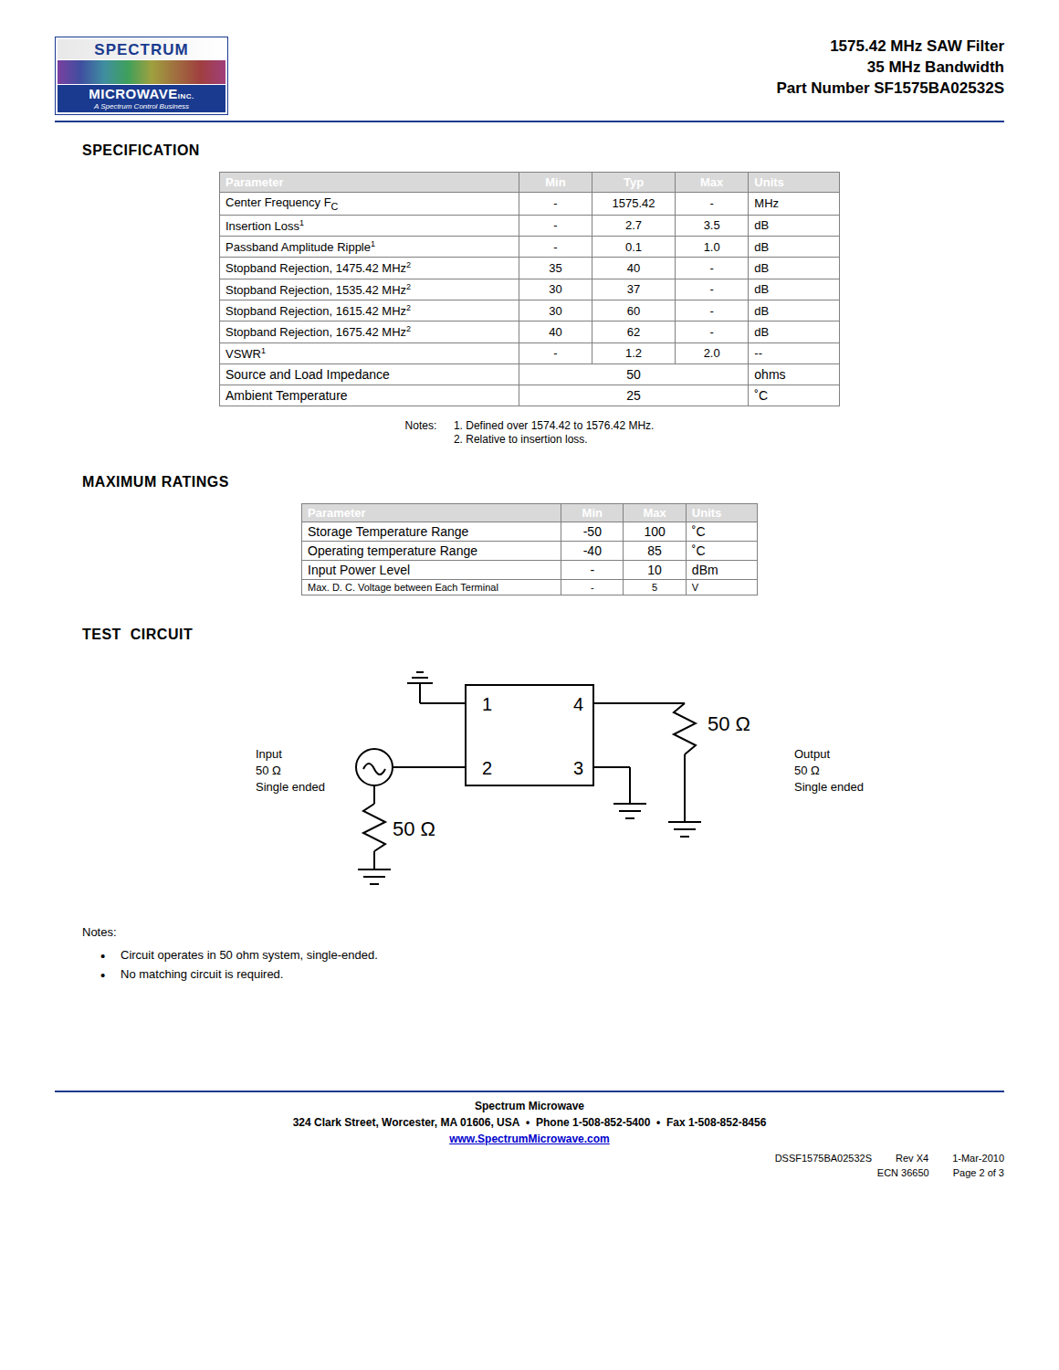SPECTRUM
MICROWAVEINC.
A Spectrum Control Business
1575.42 MHz SAW Filter
35 MHz Bandwidth
Part Number SF1575BA02532S
SPECIFICATION
| Parameter | Min | Typ | Max | Units |
| --- | --- | --- | --- | --- |
| Center Frequency F C | - | 1575.42 | - | MHz |
| Insertion Loss 1 | - | 2.7 | 3.5 | dB |
| Passband Amplitude Ripple 1 | - | 0.1 | 1.0 | dB |
| Stopband Rejection, 1475.42 MHz 2 | 35 | 40 | - | dB |
| Stopband Rejection, 1535.42 MHz 2 | 30 | 37 | - | dB |
| Stopband Rejection, 1615.42 MHz 2 | 30 | 60 | - | dB |
| Stopband Rejection, 1675.42 MHz 2 | 40 | 62 | - | dB |
| VSWR 1 | - | 1.2 | 2.0 | -- |
| Source and Load Impedance | 50 | ohms |
| Ambient Temperature | 25 | ˚C |
Notes:
Defined over 1574.42 to 1576.42 MHz.
Relative to insertion loss.
MAXIMUM RATINGS
| Parameter | Min | Max | Units |
| --- | --- | --- | --- |
| Storage Temperature Range | -50 | 100 | ˚C |
| Operating temperature Range | -40 | 85 | ˚C |
| Input Power Level | - | 10 | dBm |
| Max. D. C. Voltage between Each Terminal | - | 5 | V |
TEST CIRCUIT
1 4 2 3 50 Ω 50 Ω Input 50 Ω Single ended Output 50 Ω Single ended
Notes:
Circuit operates in 50 ohm system, single-ended.
No matching circuit is required.
Spectrum Microwave
324 Clark Street, Worcester, MA 01606, USA • Phone 1-508-852-5400 • Fax 1-508-852-8456
www.SpectrumMicrowave.com
DSSF1575BA02532S Rev X41-Mar-2010
ECN 36650 Page 2 of 3